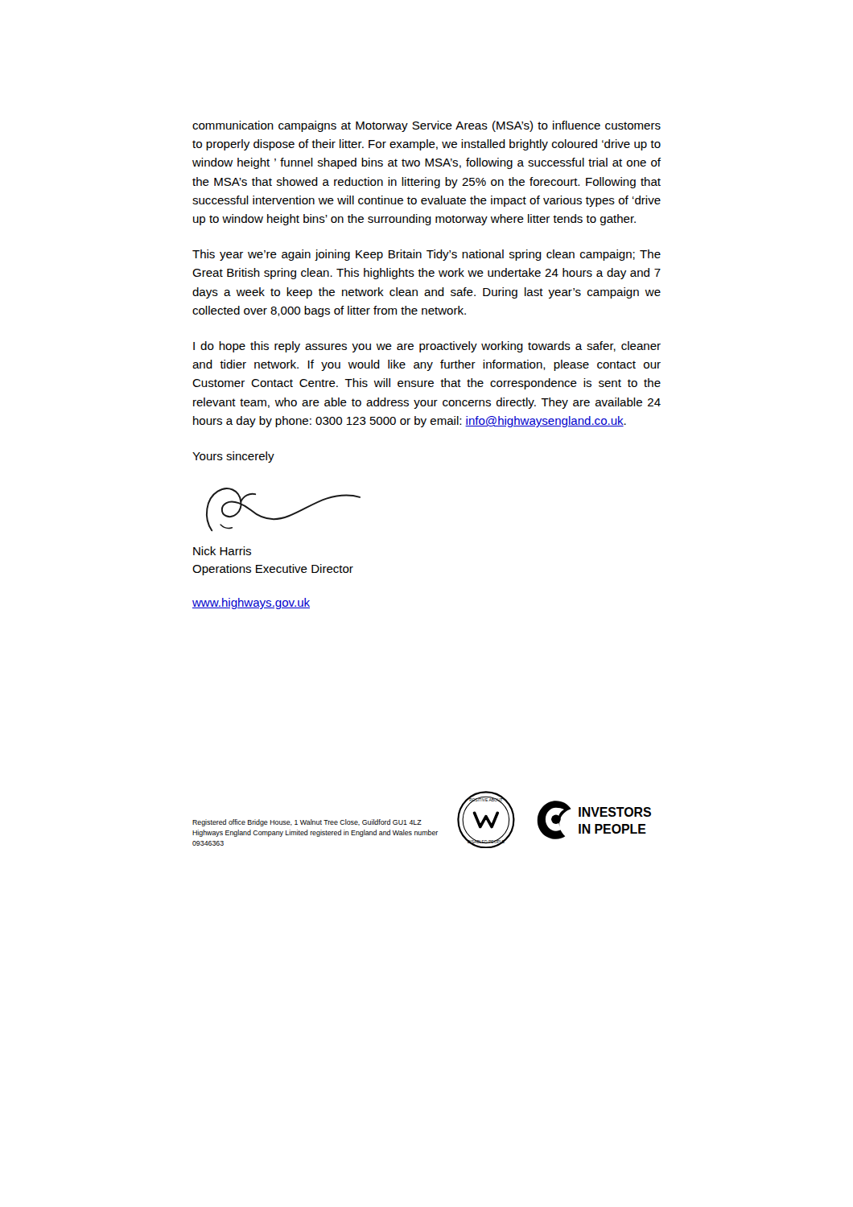communication campaigns at Motorway Service Areas (MSA’s) to influence customers to properly dispose of their litter. For example, we installed brightly coloured ‘drive up to window height ’ funnel shaped bins at two MSA’s, following a successful trial at one of the MSA’s that showed a reduction in littering by 25% on the forecourt. Following that successful intervention we will continue to evaluate the impact of various types of ‘drive up to window height bins’ on the surrounding motorway where litter tends to gather.
This year we’re again joining Keep Britain Tidy’s national spring clean campaign; The Great British spring clean. This highlights the work we undertake 24 hours a day and 7 days a week to keep the network clean and safe. During last year’s campaign we collected over 8,000 bags of litter from the network.
I do hope this reply assures you we are proactively working towards a safer, cleaner and tidier network. If you would like any further information, please contact our Customer Contact Centre. This will ensure that the correspondence is sent to the relevant team, who are able to address your concerns directly. They are available 24 hours a day by phone: 0300 123 5000 or by email: info@highwaysengland.co.uk.
Yours sincerely
Nick Harris
Operations Executive Director
www.highways.gov.uk
Registered office Bridge House, 1 Walnut Tree Close, Guildford GU1 4LZ
Highways England Company Limited registered in England and Wales number 09346363
POSITIVE ABOUT DISABLED PEOPLE INVESTORS IN PEOPLE